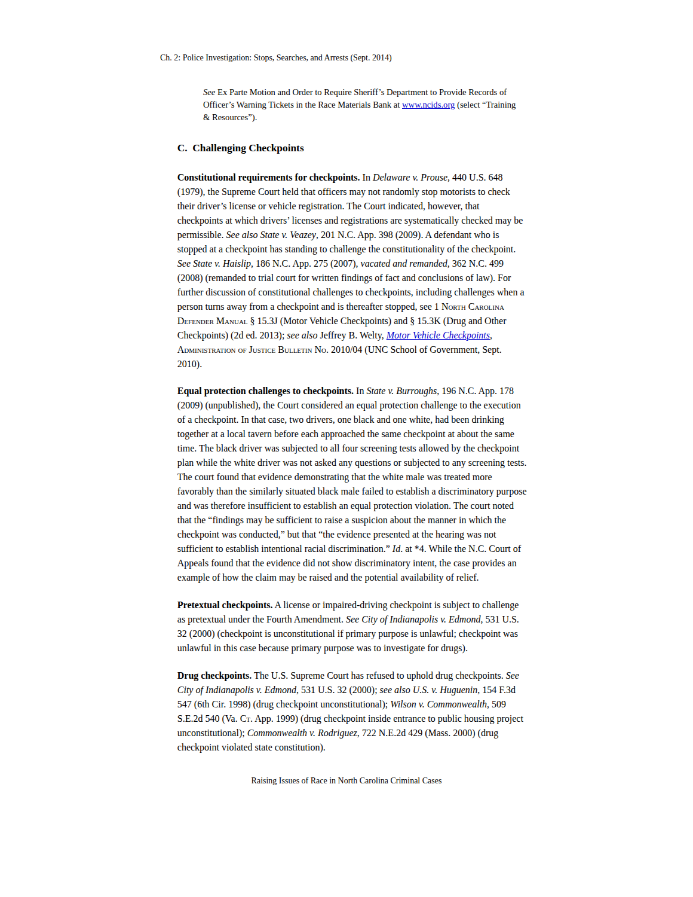Ch. 2: Police Investigation: Stops, Searches, and Arrests (Sept. 2014)
See Ex Parte Motion and Order to Require Sheriff’s Department to Provide Records of Officer’s Warning Tickets in the Race Materials Bank at www.ncids.org (select “Training & Resources”).
C. Challenging Checkpoints
Constitutional requirements for checkpoints. In Delaware v. Prouse, 440 U.S. 648 (1979), the Supreme Court held that officers may not randomly stop motorists to check their driver’s license or vehicle registration. The Court indicated, however, that checkpoints at which drivers’ licenses and registrations are systematically checked may be permissible. See also State v. Veazey, 201 N.C. App. 398 (2009). A defendant who is stopped at a checkpoint has standing to challenge the constitutionality of the checkpoint. See State v. Haislip, 186 N.C. App. 275 (2007), vacated and remanded, 362 N.C. 499 (2008) (remanded to trial court for written findings of fact and conclusions of law). For further discussion of constitutional challenges to checkpoints, including challenges when a person turns away from a checkpoint and is thereafter stopped, see 1 North Carolina Defender Manual § 15.3J (Motor Vehicle Checkpoints) and § 15.3K (Drug and Other Checkpoints) (2d ed. 2013); see also Jeffrey B. Welty, Motor Vehicle Checkpoints, Administration of Justice Bulletin No. 2010/04 (UNC School of Government, Sept. 2010).
Equal protection challenges to checkpoints. In State v. Burroughs, 196 N.C. App. 178 (2009) (unpublished), the Court considered an equal protection challenge to the execution of a checkpoint. In that case, two drivers, one black and one white, had been drinking together at a local tavern before each approached the same checkpoint at about the same time. The black driver was subjected to all four screening tests allowed by the checkpoint plan while the white driver was not asked any questions or subjected to any screening tests. The court found that evidence demonstrating that the white male was treated more favorably than the similarly situated black male failed to establish a discriminatory purpose and was therefore insufficient to establish an equal protection violation. The court noted that the “findings may be sufficient to raise a suspicion about the manner in which the checkpoint was conducted,” but that “the evidence presented at the hearing was not sufficient to establish intentional racial discrimination.” Id. at *4. While the N.C. Court of Appeals found that the evidence did not show discriminatory intent, the case provides an example of how the claim may be raised and the potential availability of relief.
Pretextual checkpoints. A license or impaired-driving checkpoint is subject to challenge as pretextual under the Fourth Amendment. See City of Indianapolis v. Edmond, 531 U.S. 32 (2000) (checkpoint is unconstitutional if primary purpose is unlawful; checkpoint was unlawful in this case because primary purpose was to investigate for drugs).
Drug checkpoints. The U.S. Supreme Court has refused to uphold drug checkpoints. See City of Indianapolis v. Edmond, 531 U.S. 32 (2000); see also U.S. v. Huguenin, 154 F.3d 547 (6th Cir. 1998) (drug checkpoint unconstitutional); Wilson v. Commonwealth, 509 S.E.2d 540 (Va. Ct. App. 1999) (drug checkpoint inside entrance to public housing project unconstitutional); Commonwealth v. Rodriguez, 722 N.E.2d 429 (Mass. 2000) (drug checkpoint violated state constitution).
Raising Issues of Race in North Carolina Criminal Cases